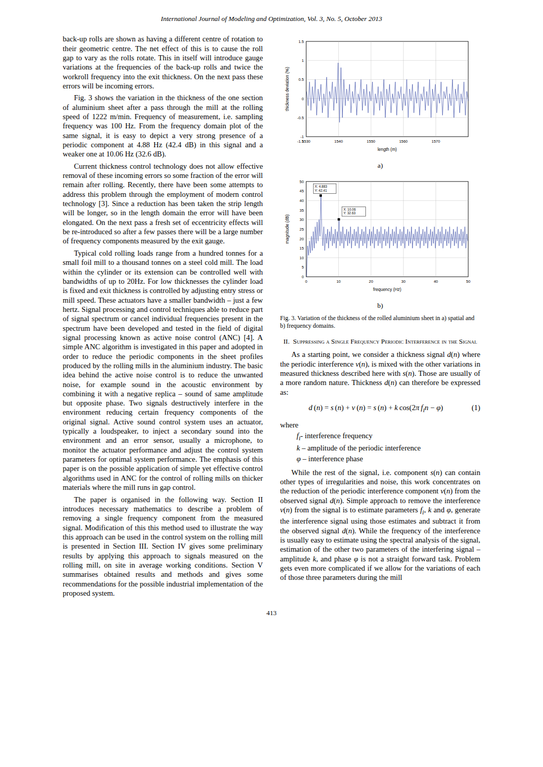International Journal of Modeling and Optimization, Vol. 3, No. 5, October 2013
back-up rolls are shown as having a different centre of rotation to their geometric centre. The net effect of this is to cause the roll gap to vary as the rolls rotate. This in itself will introduce gauge variations at the frequencies of the back-up rolls and twice the workroll frequency into the exit thickness. On the next pass these errors will be incoming errors.
Fig. 3 shows the variation in the thickness of the one section of aluminium sheet after a pass through the mill at the rolling speed of 1222 m/min. Frequency of measurement, i.e. sampling frequency was 100 Hz. From the frequency domain plot of the same signal, it is easy to depict a very strong presence of a periodic component at 4.88 Hz (42.4 dB) in this signal and a weaker one at 10.06 Hz (32.6 dB).
Current thickness control technology does not allow effective removal of these incoming errors so some fraction of the error will remain after rolling. Recently, there have been some attempts to address this problem through the employment of modern control technology [3]. Since a reduction has been taken the strip length will be longer, so in the length domain the error will have been elongated. On the next pass a fresh set of eccentricity effects will be re-introduced so after a few passes there will be a large number of frequency components measured by the exit gauge.
Typical cold rolling loads range from a hundred tonnes for a small foil mill to a thousand tonnes on a steel cold mill. The load within the cylinder or its extension can be controlled well with bandwidths of up to 20Hz. For low thicknesses the cylinder load is fixed and exit thickness is controlled by adjusting entry stress or mill speed. These actuators have a smaller bandwidth – just a few hertz. Signal processing and control techniques able to reduce part of signal spectrum or cancel individual frequencies present in the spectrum have been developed and tested in the field of digital signal processing known as active noise control (ANC) [4]. A simple ANC algorithm is investigated in this paper and adopted in order to reduce the periodic components in the sheet profiles produced by the rolling mills in the aluminium industry. The basic idea behind the active noise control is to reduce the unwanted noise, for example sound in the acoustic environment by combining it with a negative replica – sound of same amplitude but opposite phase. Two signals destructively interfere in the environment reducing certain frequency components of the original signal. Active sound control system uses an actuator, typically a loudspeaker, to inject a secondary sound into the environment and an error sensor, usually a microphone, to monitor the actuator performance and adjust the control system parameters for optimal system performance. The emphasis of this paper is on the possible application of simple yet effective control algorithms used in ANC for the control of rolling mills on thicker materials where the mill runs in gap control.
The paper is organised in the following way. Section II introduces necessary mathematics to describe a problem of removing a single frequency component from the measured signal. Modification of this this method used to illustrate the way this approach can be used in the control system on the rolling mill is presented in Section III. Section IV gives some preliminary results by applying this approach to signals measured on the rolling mill, on site in average working conditions. Section V summarises obtained results and methods and gives some recommendations for the possible industrial implementation of the proposed system.
1.5 1 0.5 0 -0.5 -1 -1.5 1530 1540 1550 1560 1570 length (m) thickness deviation (%)
a)
50 45 40 35 30 25 20 15 10 5 0 0 10 20 30 40 50 frequency (Hz) magnitude (dB) X: 4.883 Y: 42.41 X: 10.06 Y: 32.63
b)
Fig. 3. Variation of the thickness of the rolled aluminium sheet in a) spatial and b) frequency domains.
II. Suppressing a Single Frequency Periodic Interference in the Signal
As a starting point, we consider a thickness signal d(n) where the periodic interference v(n), is mixed with the other variations in measured thickness described here with s(n). Those are usually of a more random nature. Thickness d(n) can therefore be expressed as:
(1) d (n) = s (n) + v (n) = s (n) + k cos(2π fi n − φ)
where
fi- interference frequency
k – amplitude of the periodic interference
φ – interference phase
While the rest of the signal, i.e. component s(n) can contain other types of irregularities and noise, this work concentrates on the reduction of the periodic interference component v(n) from the observed signal d(n). Simple approach to remove the interference v(n) from the signal is to estimate parameters fi, k and φ, generate the interference signal using those estimates and subtract it from the observed signal d(n). While the frequency of the interference is usually easy to estimate using the spectral analysis of the signal, estimation of the other two parameters of the interfering signal – amplitude k, and phase φ is not a straight forward task. Problem gets even more complicated if we allow for the variations of each of those three parameters during the mill
413